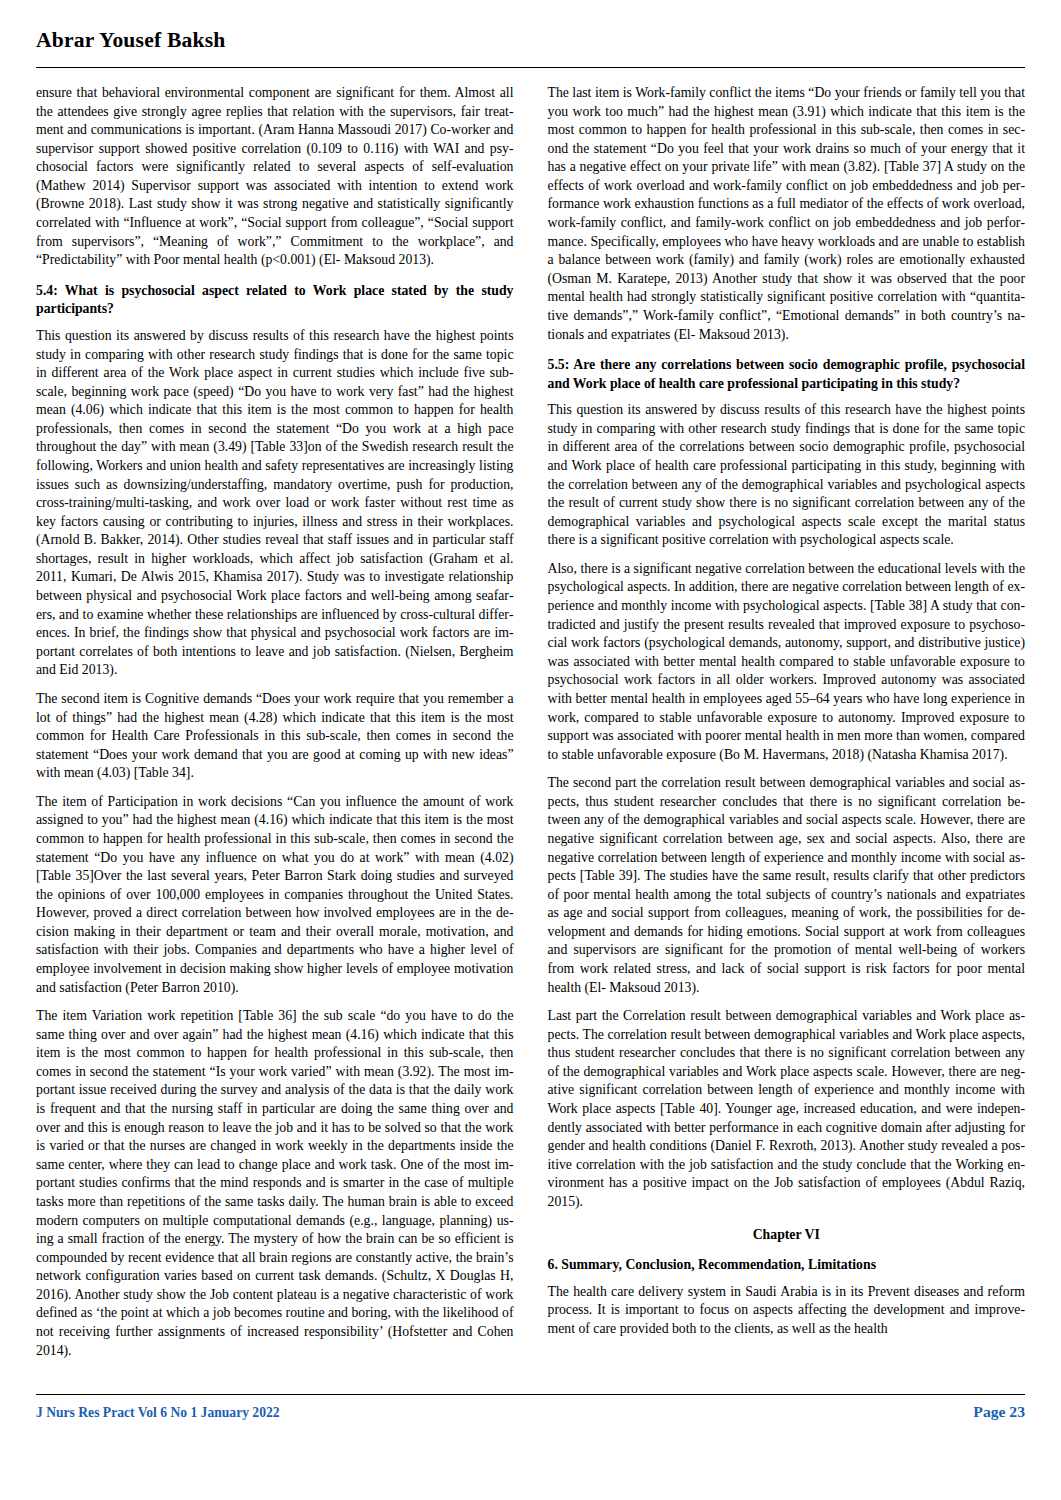Abrar Yousef Baksh
ensure that behavioral environmental component are significant for them. Almost all the attendees give strongly agree replies that relation with the supervisors, fair treatment and communications is important. (Aram Hanna Massoudi 2017) Co-worker and supervisor support showed positive correlation (0.109 to 0.116) with WAI and psychosocial factors were significantly related to several aspects of self-evaluation (Mathew 2014) Supervisor support was associated with intention to extend work (Browne 2018). Last study show it was strong negative and statistically significantly correlated with “Influence at work”, “Social support from colleague”, “Social support from supervisors”, “Meaning of work”,” Commitment to the workplace”, and “Predictability” with Poor mental health (p<0.001) (El- Maksoud 2013).
5.4: What is psychosocial aspect related to Work place stated by the study participants?
This question its answered by discuss results of this research have the highest points study in comparing with other research study findings that is done for the same topic in different area of the Work place aspect in current studies which include five sub-scale, beginning work pace (speed) “Do you have to work very fast” had the highest mean (4.06) which indicate that this item is the most common to happen for health professionals, then comes in second the statement “Do you work at a high pace throughout the day” with mean (3.49) [Table 33]on of the Swedish research result the following, Workers and union health and safety representatives are increasingly listing issues such as downsizing/understaffing, mandatory overtime, push for production, cross-training/multi-tasking, and work over load or work faster without rest time as key factors causing or contributing to injuries, illness and stress in their workplaces. (Arnold B. Bakker, 2014). Other studies reveal that staff issues and in particular staff shortages, result in higher workloads, which affect job satisfaction (Graham et al. 2011, Kumari, De Alwis 2015, Khamisa 2017). Study was to investigate relationship between physical and psychosocial Work place factors and well-being among seafarers, and to examine whether these relationships are influenced by cross-cultural differences. In brief, the findings show that physical and psychosocial work factors are important correlates of both intentions to leave and job satisfaction. (Nielsen, Bergheim and Eid 2013).
The second item is Cognitive demands “Does your work require that you remember a lot of things” had the highest mean (4.28) which indicate that this item is the most common for Health Care Professionals in this sub-scale, then comes in second the statement “Does your work demand that you are good at coming up with new ideas” with mean (4.03) [Table 34].
The item of Participation in work decisions “Can you influence the amount of work assigned to you” had the highest mean (4.16) which indicate that this item is the most common to happen for health professional in this sub-scale, then comes in second the statement “Do you have any influence on what you do at work” with mean (4.02) [Table 35]Over the last several years, Peter Barron Stark doing studies and surveyed the opinions of over 100,000 employees in companies throughout the United States. However, proved a direct correlation between how involved employees are in the decision making in their department or team and their overall morale, motivation, and satisfaction with their jobs. Companies and departments who have a higher level of employee involvement in decision making show higher levels of employee motivation and satisfaction (Peter Barron 2010).
The item Variation work repetition [Table 36] the sub scale “do you have to do the same thing over and over again” had the highest mean (4.16) which indicate that this item is the most common to happen for health professional in this sub-scale, then comes in second the statement “Is your work varied” with mean (3.92). The most important issue received during the survey and analysis of the data is that the daily work is frequent and that the nursing staff in particular are doing the same thing over and over and this is enough reason to leave the job and it has to be solved so that the work is varied or that the nurses are changed in work weekly in the departments inside the same center, where they can lead to change place and work task. One of the most important studies confirms that the mind responds and is smarter in the case of multiple tasks more than repetitions of the same tasks daily. The human brain is able to exceed modern computers on multiple computational demands (e.g., language, planning) using a small fraction of the energy. The mystery of how the brain can be so efficient is compounded by recent evidence that all brain regions are constantly active, the brain’s network configuration varies based on current task demands. (Schultz, X Douglas H, 2016). Another study show the Job content plateau is a negative characteristic of work defined as ‘the point at which a job becomes routine and boring, with the likelihood of not receiving further assignments of increased responsibility’ (Hofstetter and Cohen 2014).
The last item is Work-family conflict the items “Do your friends or family tell you that you work too much” had the highest mean (3.91) which indicate that this item is the most common to happen for health professional in this sub-scale, then comes in second the statement “Do you feel that your work drains so much of your energy that it has a negative effect on your private life” with mean (3.82). [Table 37] A study on the effects of work overload and work-family conflict on job embeddedness and job performance work exhaustion functions as a full mediator of the effects of work overload, work-family conflict, and family-work conflict on job embeddedness and job performance. Specifically, employees who have heavy workloads and are unable to establish a balance between work (family) and family (work) roles are emotionally exhausted (Osman M. Karatepe, 2013) Another study that show it was observed that the poor mental health had strongly statistically significant positive correlation with “quantitative demands”,” Work-family conflict”, “Emotional demands” in both country’s nationals and expatriates (El- Maksoud 2013).
5.5: Are there any correlations between socio demographic profile, psychosocial and Work place of health care professional participating in this study?
This question its answered by discuss results of this research have the highest points study in comparing with other research study findings that is done for the same topic in different area of the correlations between socio demographic profile, psychosocial and Work place of health care professional participating in this study, beginning with the correlation between any of the demographical variables and psychological aspects the result of current study show there is no significant correlation between any of the demographical variables and psychological aspects scale except the marital status there is a significant positive correlation with psychological aspects scale.
Also, there is a significant negative correlation between the educational levels with the psychological aspects. In addition, there are negative correlation between length of experience and monthly income with psychological aspects. [Table 38] A study that contradicted and justify the present results revealed that improved exposure to psychosocial work factors (psychological demands, autonomy, support, and distributive justice) was associated with better mental health compared to stable unfavorable exposure to psychosocial work factors in all older workers. Improved autonomy was associated with better mental health in employees aged 55–64 years who have long experience in work, compared to stable unfavorable exposure to autonomy. Improved exposure to support was associated with poorer mental health in men more than women, compared to stable unfavorable exposure (Bo M. Havermans, 2018) (Natasha Khamisa 2017).
The second part the correlation result between demographical variables and social aspects, thus student researcher concludes that there is no significant correlation between any of the demographical variables and social aspects scale. However, there are negative significant correlation between age, sex and social aspects. Also, there are negative correlation between length of experience and monthly income with social aspects [Table 39]. The studies have the same result, results clarify that other predictors of poor mental health among the total subjects of country’s nationals and expatriates as age and social support from colleagues, meaning of work, the possibilities for development and demands for hiding emotions. Social support at work from colleagues and supervisors are significant for the promotion of mental well-being of workers from work related stress, and lack of social support is risk factors for poor mental health (El- Maksoud 2013).
Last part the Correlation result between demographical variables and Work place aspects. The correlation result between demographical variables and Work place aspects, thus student researcher concludes that there is no significant correlation between any of the demographical variables and Work place aspects scale. However, there are negative significant correlation between length of experience and monthly income with Work place aspects [Table 40]. Younger age, increased education, and were independently associated with better performance in each cognitive domain after adjusting for gender and health conditions (Daniel F. Rexroth, 2013). Another study revealed a positive correlation with the job satisfaction and the study conclude that the Working environment has a positive impact on the Job satisfaction of employees (Abdul Raziq, 2015).
Chapter VI
6. Summary, Conclusion, Recommendation, Limitations
The health care delivery system in Saudi Arabia is in its Prevent diseases and reform process. It is important to focus on aspects affecting the development and improvement of care provided both to the clients, as well as the health
J Nurs Res Pract Vol 6 No 1 January 2022
Page 23